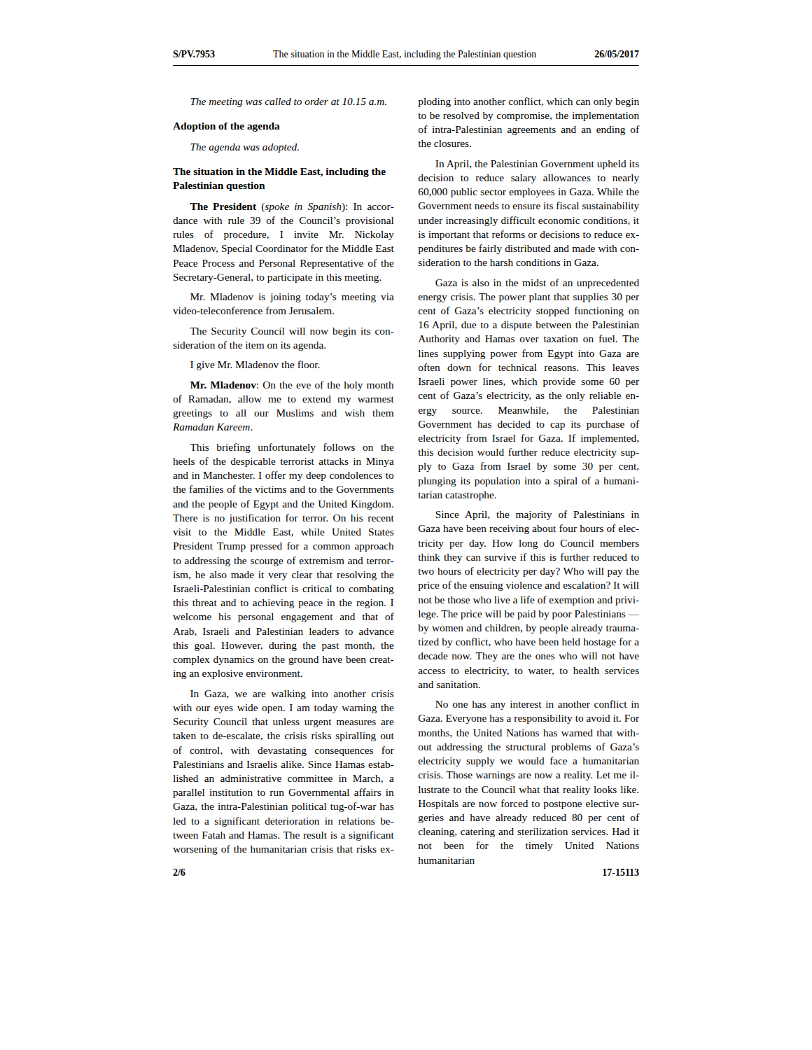S/PV.7953
The situation in the Middle East, including the Palestinian question
26/05/2017
The meeting was called to order at 10.15 a.m.
Adoption of the agenda
The agenda was adopted.
The situation in the Middle East, including the Palestinian question
The President (spoke in Spanish): In accordance with rule 39 of the Council’s provisional rules of procedure, I invite Mr. Nickolay Mladenov, Special Coordinator for the Middle East Peace Process and Personal Representative of the Secretary-General, to participate in this meeting.
Mr. Mladenov is joining today’s meeting via video-teleconference from Jerusalem.
The Security Council will now begin its consideration of the item on its agenda.
I give Mr. Mladenov the floor.
Mr. Mladenov: On the eve of the holy month of Ramadan, allow me to extend my warmest greetings to all our Muslims and wish them Ramadan Kareem.
This briefing unfortunately follows on the heels of the despicable terrorist attacks in Minya and in Manchester. I offer my deep condolences to the families of the victims and to the Governments and the people of Egypt and the United Kingdom. There is no justification for terror. On his recent visit to the Middle East, while United States President Trump pressed for a common approach to addressing the scourge of extremism and terrorism, he also made it very clear that resolving the Israeli-Palestinian conflict is critical to combating this threat and to achieving peace in the region. I welcome his personal engagement and that of Arab, Israeli and Palestinian leaders to advance this goal. However, during the past month, the complex dynamics on the ground have been creating an explosive environment.
In Gaza, we are walking into another crisis with our eyes wide open. I am today warning the Security Council that unless urgent measures are taken to de-escalate, the crisis risks spiralling out of control, with devastating consequences for Palestinians and Israelis alike. Since Hamas established an administrative committee in March, a parallel institution to run Governmental affairs in Gaza, the intra-Palestinian political tug-of-war has led to a significant deterioration in relations between Fatah and Hamas. The result is a significant worsening of the humanitarian crisis that risks exploding into another conflict, which can only begin to be resolved by compromise, the implementation of intra-Palestinian agreements and an ending of the closures.
In April, the Palestinian Government upheld its decision to reduce salary allowances to nearly 60,000 public sector employees in Gaza. While the Government needs to ensure its fiscal sustainability under increasingly difficult economic conditions, it is important that reforms or decisions to reduce expenditures be fairly distributed and made with consideration to the harsh conditions in Gaza.
Gaza is also in the midst of an unprecedented energy crisis. The power plant that supplies 30 per cent of Gaza’s electricity stopped functioning on 16 April, due to a dispute between the Palestinian Authority and Hamas over taxation on fuel. The lines supplying power from Egypt into Gaza are often down for technical reasons. This leaves Israeli power lines, which provide some 60 per cent of Gaza’s electricity, as the only reliable energy source. Meanwhile, the Palestinian Government has decided to cap its purchase of electricity from Israel for Gaza. If implemented, this decision would further reduce electricity supply to Gaza from Israel by some 30 per cent, plunging its population into a spiral of a humanitarian catastrophe.
Since April, the majority of Palestinians in Gaza have been receiving about four hours of electricity per day. How long do Council members think they can survive if this is further reduced to two hours of electricity per day? Who will pay the price of the ensuing violence and escalation? It will not be those who live a life of exemption and privilege. The price will be paid by poor Palestinians — by women and children, by people already traumatized by conflict, who have been held hostage for a decade now. They are the ones who will not have access to electricity, to water, to health services and sanitation.
No one has any interest in another conflict in Gaza. Everyone has a responsibility to avoid it. For months, the United Nations has warned that without addressing the structural problems of Gaza’s electricity supply we would face a humanitarian crisis. Those warnings are now a reality. Let me illustrate to the Council what that reality looks like. Hospitals are now forced to postpone elective surgeries and have already reduced 80 per cent of cleaning, catering and sterilization services. Had it not been for the timely United Nations humanitarian
2/6
17-15113